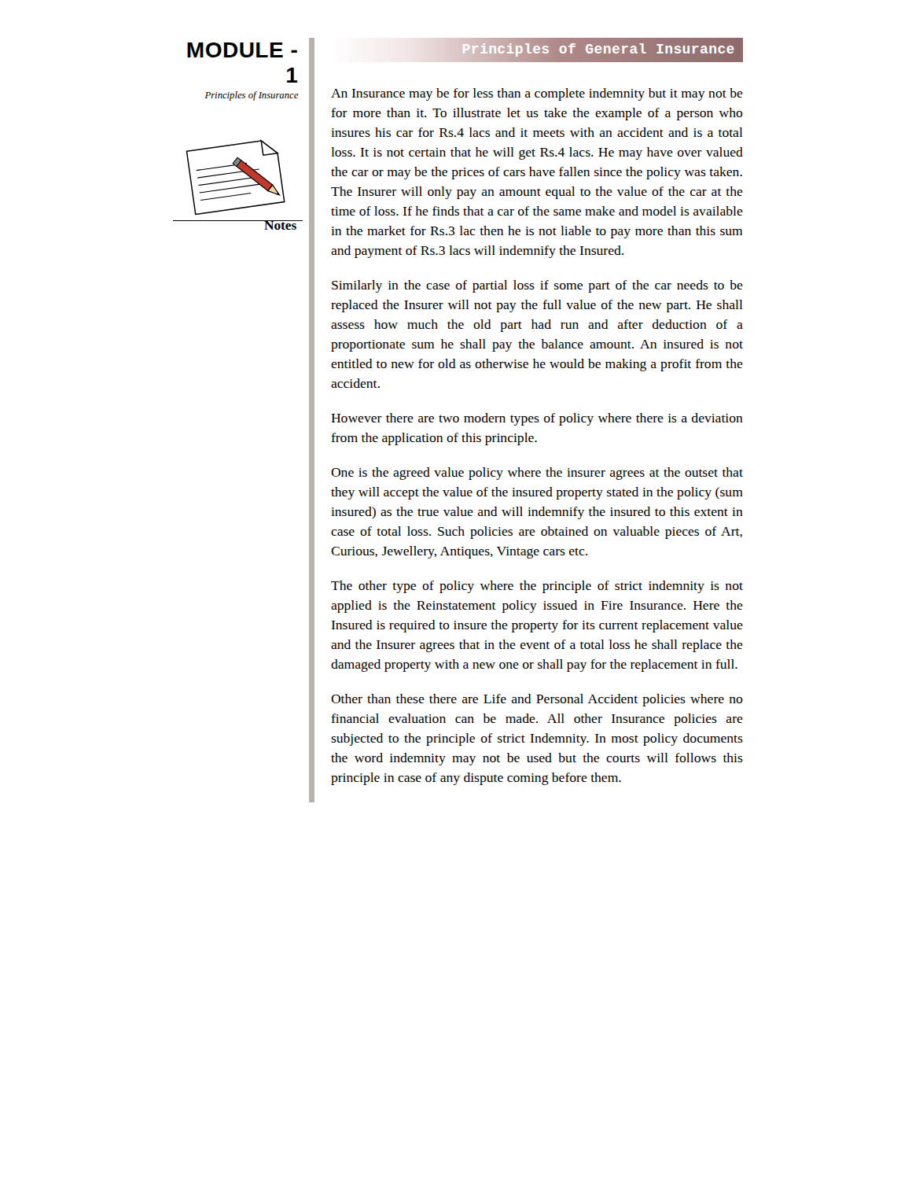MODULE - 1
Principles of Insurance
Notes
Principles of General Insurance
An Insurance may be for less than a complete indemnity but it may not be for more than it. To illustrate let us take the example of a person who insures his car for Rs.4 lacs and it meets with an accident and is a total loss. It is not certain that he will get Rs.4 lacs. He may have over valued the car or may be the prices of cars have fallen since the policy was taken. The Insurer will only pay an amount equal to the value of the car at the time of loss. If he finds that a car of the same make and model is available in the market for Rs.3 lac then he is not liable to pay more than this sum and payment of Rs.3 lacs will indemnify the Insured.
Similarly in the case of partial loss if some part of the car needs to be replaced the Insurer will not pay the full value of the new part. He shall assess how much the old part had run and after deduction of a proportionate sum he shall pay the balance amount. An insured is not entitled to new for old as otherwise he would be making a profit from the accident.
However there are two modern types of policy where there is a deviation from the application of this principle.
One is the agreed value policy where the insurer agrees at the outset that they will accept the value of the insured property stated in the policy (sum insured) as the true value and will indemnify the insured to this extent in case of total loss. Such policies are obtained on valuable pieces of Art, Curious, Jewellery, Antiques, Vintage cars etc.
The other type of policy where the principle of strict indemnity is not applied is the Reinstatement policy issued in Fire Insurance. Here the Insured is required to insure the property for its current replacement value and the Insurer agrees that in the event of a total loss he shall replace the damaged property with a new one or shall pay for the replacement in full.
Other than these there are Life and Personal Accident policies where no financial evaluation can be made. All other Insurance policies are subjected to the principle of strict Indemnity. In most policy documents the word indemnity may not be used but the courts will follows this principle in case of any dispute coming before them.